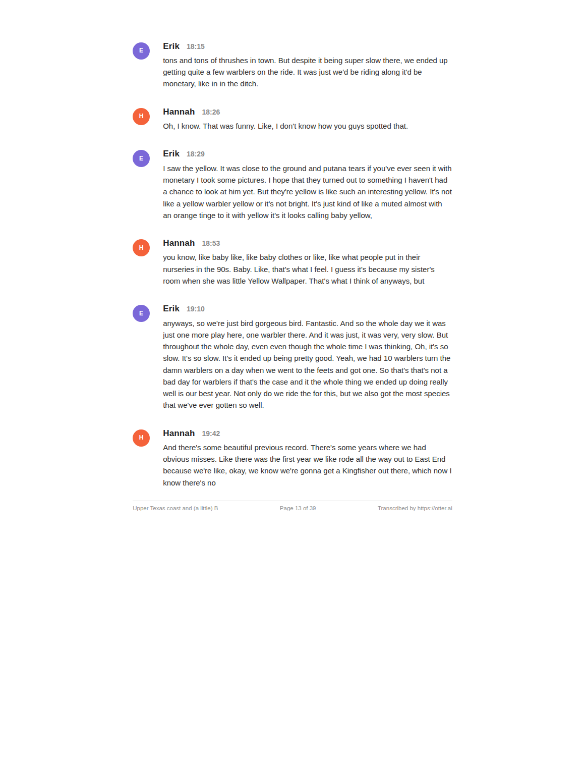E
Erik 18:15
tons and tons of thrushes in town. But despite it being super slow there, we ended up getting quite a few warblers on the ride. It was just we'd be riding along it'd be monetary, like in in the ditch.
H
Hannah 18:26
Oh, I know. That was funny. Like, I don't know how you guys spotted that.
E
Erik 18:29
I saw the yellow. It was close to the ground and putana tears if you've ever seen it with monetary I took some pictures. I hope that they turned out to something I haven't had a chance to look at him yet. But they're yellow is like such an interesting yellow. It's not like a yellow warbler yellow or it's not bright. It's just kind of like a muted almost with an orange tinge to it with yellow it's it looks calling baby yellow,
H
Hannah 18:53
you know, like baby like, like baby clothes or like, like what people put in their nurseries in the 90s. Baby. Like, that's what I feel. I guess it's because my sister's room when she was little Yellow Wallpaper. That's what I think of anyways, but
E
Erik 19:10
anyways, so we're just bird gorgeous bird. Fantastic. And so the whole day we it was just one more play here, one warbler there. And it was just, it was very, very slow. But throughout the whole day, even even though the whole time I was thinking, Oh, it's so slow. It's so slow. It's it ended up being pretty good. Yeah, we had 10 warblers turn the damn warblers on a day when we went to the feets and got one. So that's that's not a bad day for warblers if that's the case and it the whole thing we ended up doing really well is our best year. Not only do we ride the for this, but we also got the most species that we've ever gotten so well.
H
Hannah 19:42
And there's some beautiful previous record. There's some years where we had obvious misses. Like there was the first year we like rode all the way out to East End because we're like, okay, we know we're gonna get a Kingfisher out there, which now I know there's no
Upper Texas coast and (a little) B
Page 13 of 39
Transcribed by https://otter.ai